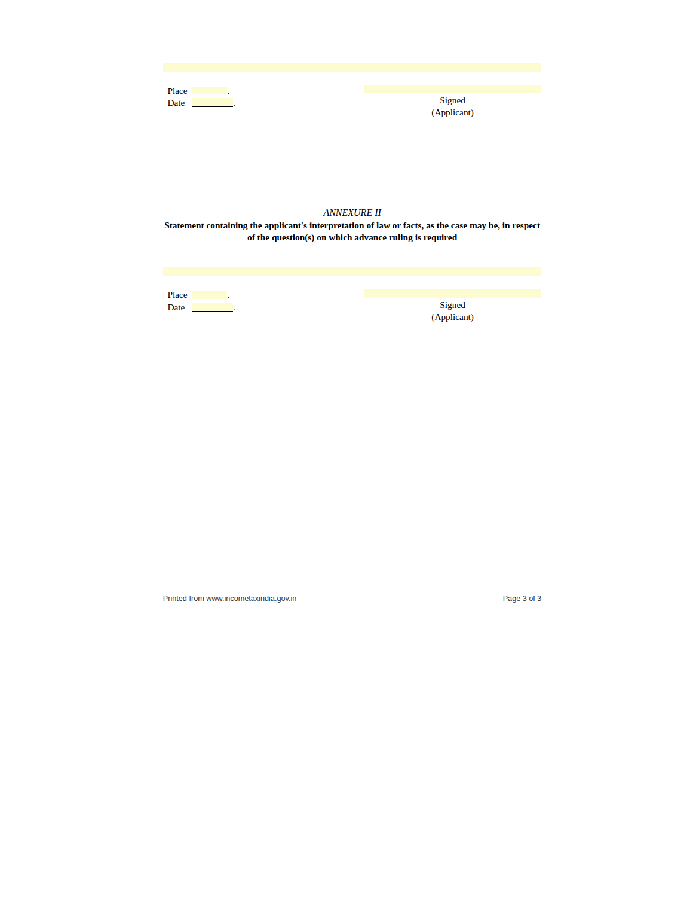Place .
Date .
Signed
(Applicant)
ANNEXURE II
Statement containing the applicant's interpretation of law or facts, as the case may be, in respect of the question(s) on which advance ruling is required
Place .
Date .
Signed
(Applicant)
Printed from www.incometaxindia.gov.in
Page 3 of 3